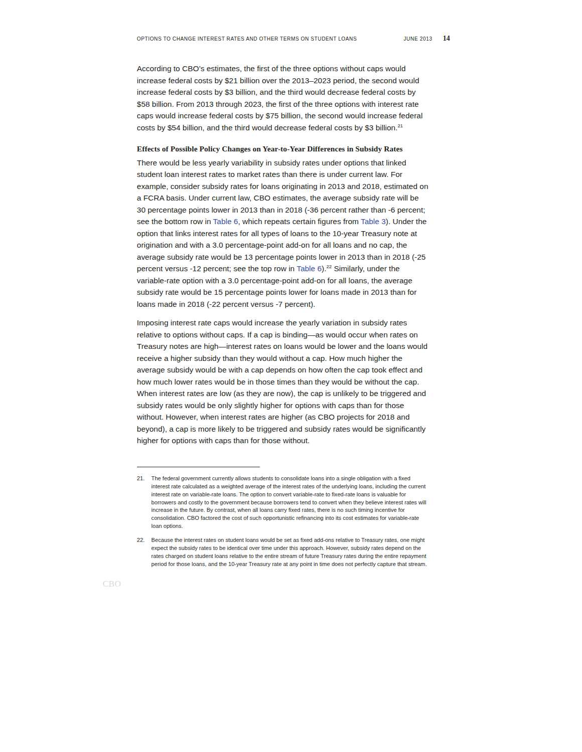Options to Change Interest Rates and Other Terms on Student Loans June 2013 14
According to CBO’s estimates, the first of the three options without caps would increase federal costs by $21 billion over the 2013–2023 period, the second would increase federal costs by $3 billion, and the third would decrease federal costs by $58 billion. From 2013 through 2023, the first of the three options with interest rate caps would increase federal costs by $75 billion, the second would increase federal costs by $54 billion, and the third would decrease federal costs by $3 billion.21
Effects of Possible Policy Changes on Year-to-Year Differences in Subsidy Rates
There would be less yearly variability in subsidy rates under options that linked student loan interest rates to market rates than there is under current law. For example, consider subsidy rates for loans originating in 2013 and 2018, estimated on a FCRA basis. Under current law, CBO estimates, the average subsidy rate will be 30 percentage points lower in 2013 than in 2018 (-36 percent rather than -6 percent; see the bottom row in Table 6, which repeats certain figures from Table 3). Under the option that links interest rates for all types of loans to the 10-year Treasury note at origination and with a 3.0 percentage-point add-on for all loans and no cap, the average subsidy rate would be 13 percentage points lower in 2013 than in 2018 (-25 percent versus -12 percent; see the top row in Table 6).22 Similarly, under the variable-rate option with a 3.0 percentage-point add-on for all loans, the average subsidy rate would be 15 percentage points lower for loans made in 2013 than for loans made in 2018 (-22 percent versus -7 percent).
Imposing interest rate caps would increase the yearly variation in subsidy rates relative to options without caps. If a cap is binding—as would occur when rates on Treasury notes are high—interest rates on loans would be lower and the loans would receive a higher subsidy than they would without a cap. How much higher the average subsidy would be with a cap depends on how often the cap took effect and how much lower rates would be in those times than they would be without the cap. When interest rates are low (as they are now), the cap is unlikely to be triggered and subsidy rates would be only slightly higher for options with caps than for those without. However, when interest rates are higher (as CBO projects for 2018 and beyond), a cap is more likely to be triggered and subsidy rates would be significantly higher for options with caps than for those without.
21.
The federal government currently allows students to consolidate loans into a single obligation with a fixed interest rate calculated as a weighted average of the interest rates of the underlying loans, including the current interest rate on variable-rate loans. The option to convert variable-rate to fixed-rate loans is valuable for borrowers and costly to the government because borrowers tend to convert when they believe interest rates will increase in the future. By contrast, when all loans carry fixed rates, there is no such timing incentive for consolidation. CBO factored the cost of such opportunistic refinancing into its cost estimates for variable-rate loan options.
22.
Because the interest rates on student loans would be set as fixed add-ons relative to Treasury rates, one might expect the subsidy rates to be identical over time under this approach. However, subsidy rates depend on the rates charged on student loans relative to the entire stream of future Treasury rates during the entire repayment period for those loans, and the 10-year Treasury rate at any point in time does not perfectly capture that stream.
CBO